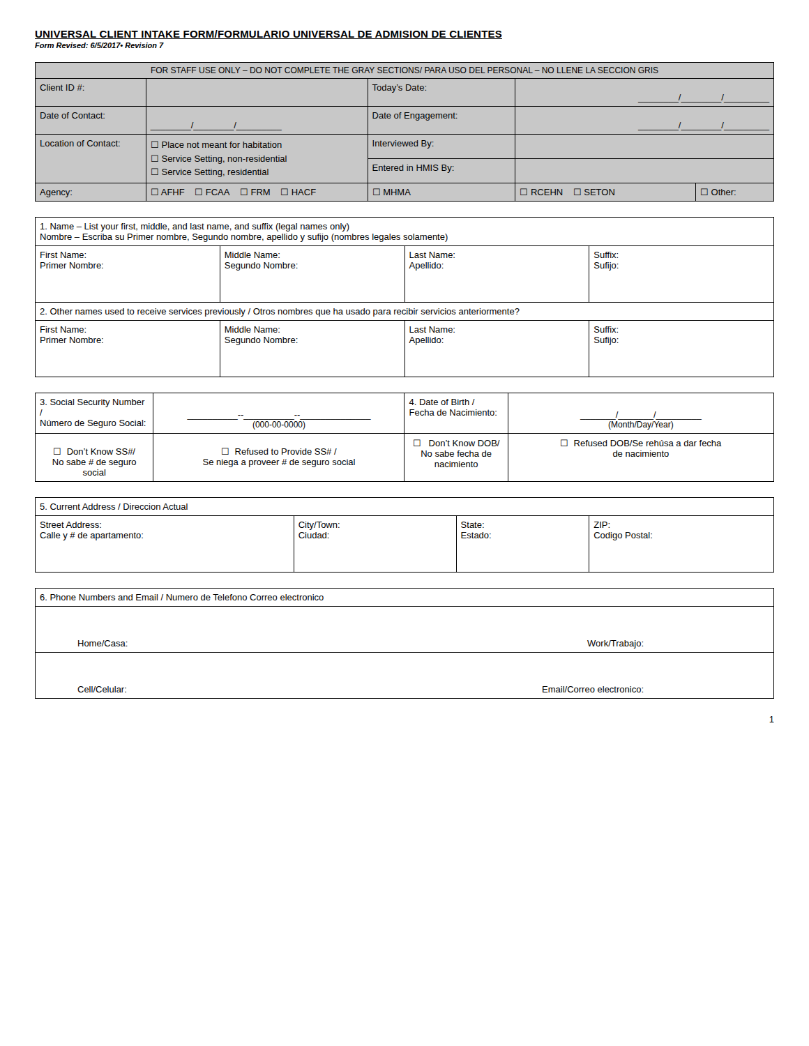UNIVERSAL CLIENT INTAKE FORM/FORMULARIO UNIVERSAL DE ADMISION DE CLIENTES
Form Revised: 6/5/2017• Revision 7
| FOR STAFF USE ONLY – DO NOT COMPLETE THE GRAY SECTIONS/ PARA USO DEL PERSONAL – NO LLENE LA SECCION GRIS |
| Client ID #: | | Today’s Date: | ________/________/_________ |
| Date of Contact: | ________/________/_________ | Date of Engagement: | ________/________/_________ |
| Location of Contact: | ☐ Place not meant for habitation ☐ Service Setting, non-residential ☐ Service Setting, residential | Interviewed By: | |
| Entered in HMIS By: | |
| Agency: | ☐ AFHF ☐ FCAA ☐ FRM ☐ HACF | ☐ MHMA | ☐ RCEHN ☐ SETON | ☐ Other: |
| 1. Name – List your first, middle, and last name, and suffix (legal names only) Nombre – Escriba su Primer nombre, Segundo nombre, apellido y sufijo (nombres legales solamente) |
| First Name: Primer Nombre: | Middle Name: Segundo Nombre: | Last Name: Apellido: | Suffix: Sufijo: |
| 2. Other names used to receive services previously / Otros nombres que ha usado para recibir servicios anteriormente? |
| First Name: Primer Nombre: | Middle Name: Segundo Nombre: | Last Name: Apellido: | Suffix: Sufijo: |
| 3. Social Security Number / Número de Seguro Social: | __________--__________--______________ (000-00-0000) | 4. Date of Birth / Fecha de Nacimiento: | _______/_______/_________ (Month/Day/Year) |
| ☐ Don’t Know SS#/ No sabe # de seguro social | ☐ Refused to Provide SS# / Se niega a proveer # de seguro social | ☐ Don’t Know DOB/ No sabe fecha de nacimiento | ☐ Refused DOB/Se rehúsa a dar fecha de nacimiento |
| 5. Current Address / Direccion Actual |
| Street Address: Calle y # de apartamento: | City/Town: Ciudad: | State: Estado: | ZIP: Codigo Postal: |
| 6. Phone Numbers and Email / Numero de Telefono Correo electronico |
| Home/Casa: Work/Trabajo: |
| Cell/Celular: Email/Correo electronico: |
1